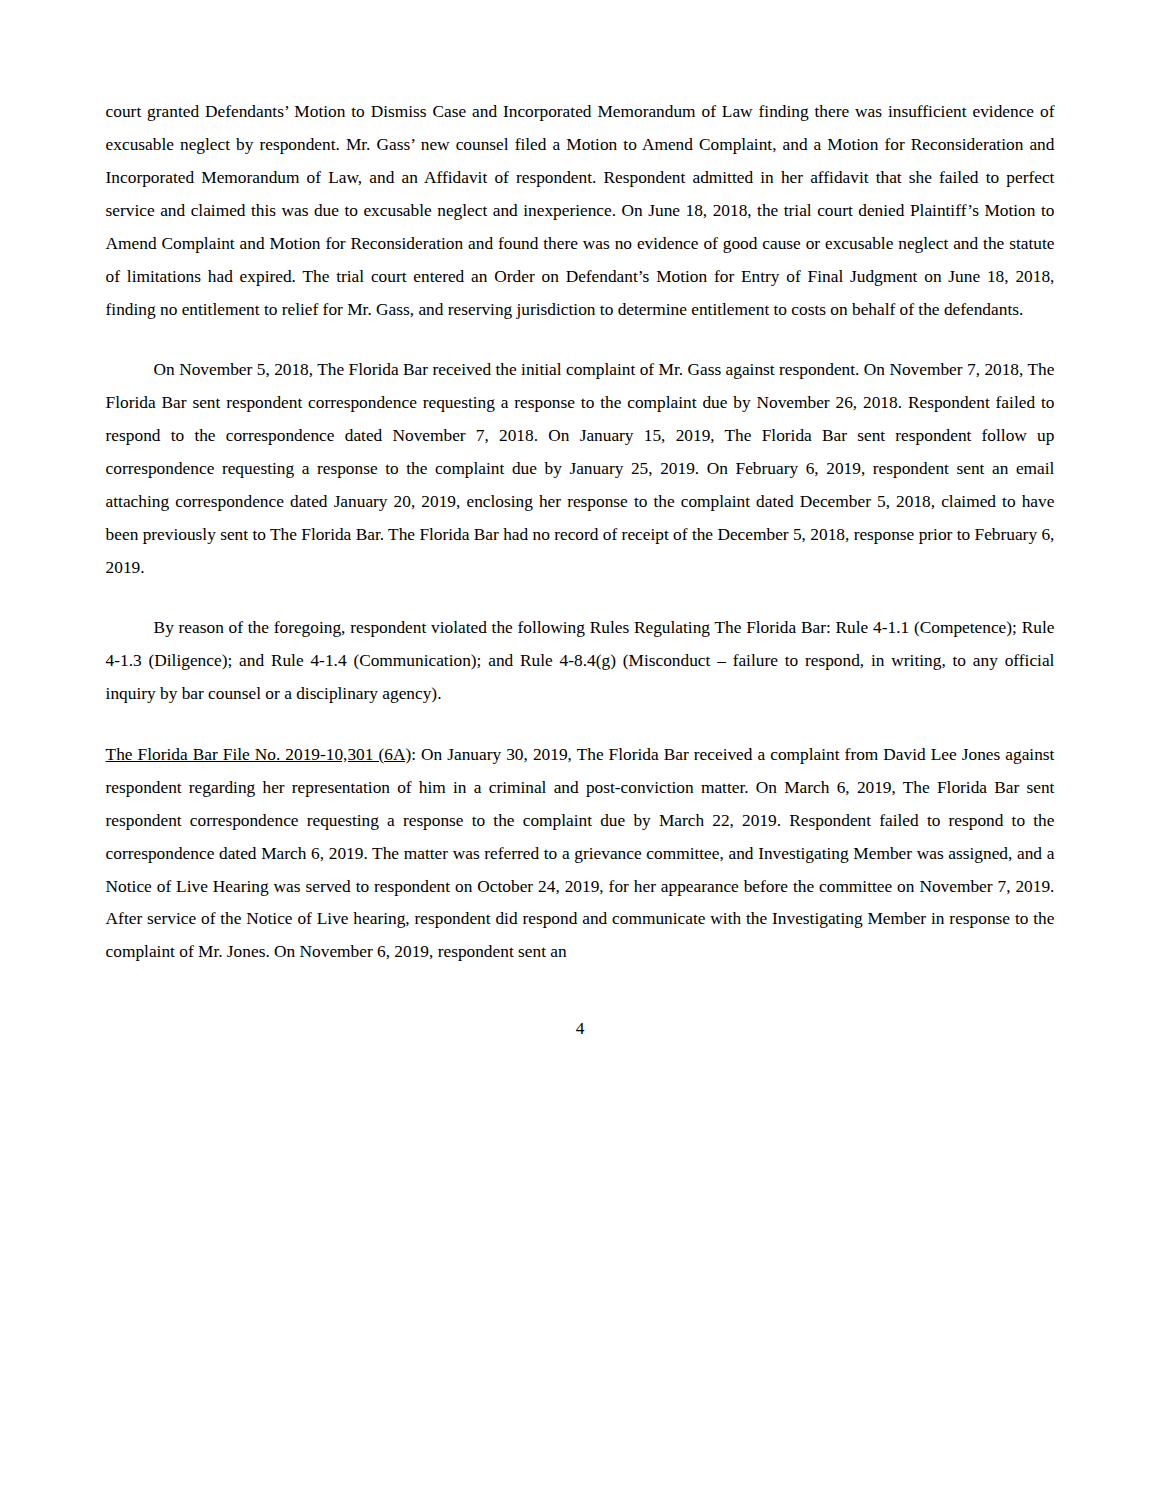court granted Defendants’ Motion to Dismiss Case and Incorporated Memorandum of Law finding there was insufficient evidence of excusable neglect by respondent. Mr. Gass’ new counsel filed a Motion to Amend Complaint, and a Motion for Reconsideration and Incorporated Memorandum of Law, and an Affidavit of respondent. Respondent admitted in her affidavit that she failed to perfect service and claimed this was due to excusable neglect and inexperience. On June 18, 2018, the trial court denied Plaintiff’s Motion to Amend Complaint and Motion for Reconsideration and found there was no evidence of good cause or excusable neglect and the statute of limitations had expired. The trial court entered an Order on Defendant’s Motion for Entry of Final Judgment on June 18, 2018, finding no entitlement to relief for Mr. Gass, and reserving jurisdiction to determine entitlement to costs on behalf of the defendants.
On November 5, 2018, The Florida Bar received the initial complaint of Mr. Gass against respondent. On November 7, 2018, The Florida Bar sent respondent correspondence requesting a response to the complaint due by November 26, 2018. Respondent failed to respond to the correspondence dated November 7, 2018. On January 15, 2019, The Florida Bar sent respondent follow up correspondence requesting a response to the complaint due by January 25, 2019. On February 6, 2019, respondent sent an email attaching correspondence dated January 20, 2019, enclosing her response to the complaint dated December 5, 2018, claimed to have been previously sent to The Florida Bar. The Florida Bar had no record of receipt of the December 5, 2018, response prior to February 6, 2019.
By reason of the foregoing, respondent violated the following Rules Regulating The Florida Bar: Rule 4-1.1 (Competence); Rule 4-1.3 (Diligence); and Rule 4-1.4 (Communication); and Rule 4-8.4(g) (Misconduct – failure to respond, in writing, to any official inquiry by bar counsel or a disciplinary agency).
The Florida Bar File No. 2019-10,301 (6A): On January 30, 2019, The Florida Bar received a complaint from David Lee Jones against respondent regarding her representation of him in a criminal and post-conviction matter. On March 6, 2019, The Florida Bar sent respondent correspondence requesting a response to the complaint due by March 22, 2019. Respondent failed to respond to the correspondence dated March 6, 2019. The matter was referred to a grievance committee, and Investigating Member was assigned, and a Notice of Live Hearing was served to respondent on October 24, 2019, for her appearance before the committee on November 7, 2019. After service of the Notice of Live hearing, respondent did respond and communicate with the Investigating Member in response to the complaint of Mr. Jones. On November 6, 2019, respondent sent an
4